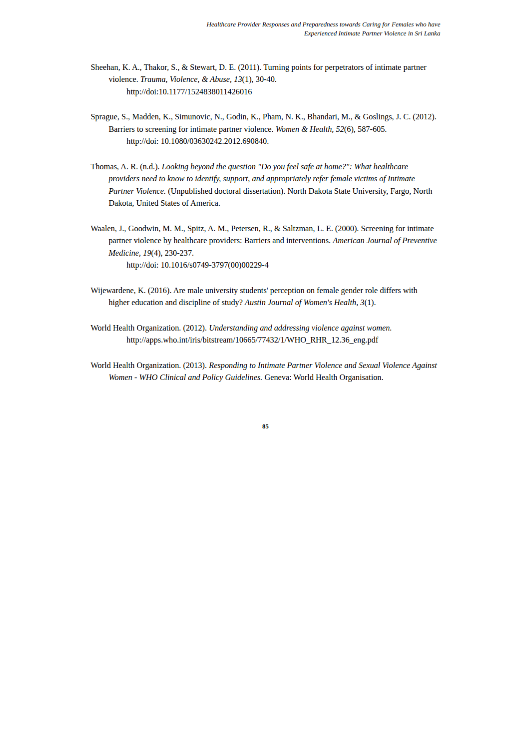Healthcare Provider Responses and Preparedness towards Caring for Females who have
Experienced Intimate Partner Violence in Sri Lanka
Sheehan, K. A., Thakor, S., & Stewart, D. E. (2011). Turning points for perpetrators of intimate partner violence. Trauma, Violence, & Abuse, 13(1), 30-40. http://doi:10.1177/1524838011426016
Sprague, S., Madden, K., Simunovic, N., Godin, K., Pham, N. K., Bhandari, M., & Goslings, J. C. (2012). Barriers to screening for intimate partner violence. Women & Health, 52(6), 587-605. http://doi: 10.1080/03630242.2012.690840.
Thomas, A. R. (n.d.). Looking beyond the question "Do you feel safe at home?": What healthcare providers need to know to identify, support, and appropriately refer female victims of Intimate Partner Violence. (Unpublished doctoral dissertation). North Dakota State University, Fargo, North Dakota, United States of America.
Waalen, J., Goodwin, M. M., Spitz, A. M., Petersen, R., & Saltzman, L. E. (2000). Screening for intimate partner violence by healthcare providers: Barriers and interventions. American Journal of Preventive Medicine, 19(4), 230-237. http://doi: 10.1016/s0749-3797(00)00229-4
Wijewardene, K. (2016). Are male university students' perception on female gender role differs with higher education and discipline of study? Austin Journal of Women's Health, 3(1).
World Health Organization. (2012). Understanding and addressing violence against women. http://apps.who.int/iris/bitstream/10665/77432/1/WHO_RHR_12.36_eng.pdf
World Health Organization. (2013). Responding to Intimate Partner Violence and Sexual Violence Against Women - WHO Clinical and Policy Guidelines. Geneva: World Health Organisation.
85